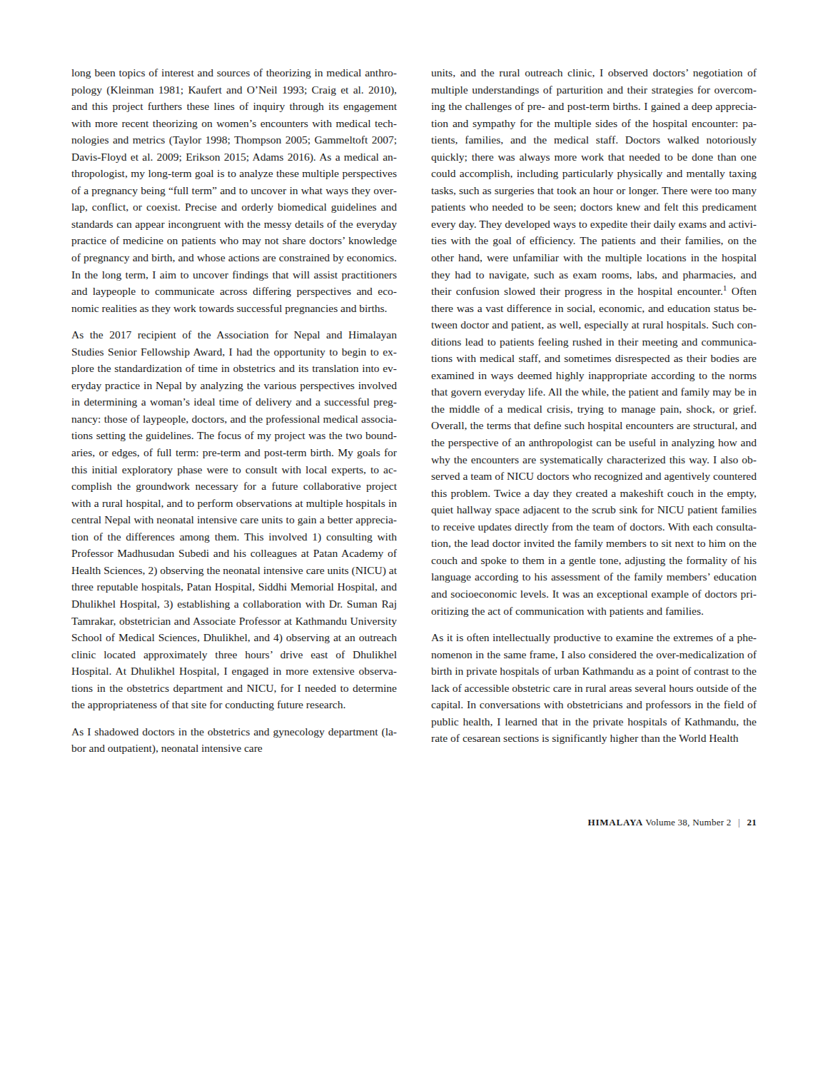long been topics of interest and sources of theorizing in medical anthropology (Kleinman 1981; Kaufert and O’Neil 1993; Craig et al. 2010), and this project furthers these lines of inquiry through its engagement with more recent theorizing on women’s encounters with medical technologies and metrics (Taylor 1998; Thompson 2005; Gammeltoft 2007; Davis-Floyd et al. 2009; Erikson 2015; Adams 2016). As a medical anthropologist, my long-term goal is to analyze these multiple perspectives of a pregnancy being “full term” and to uncover in what ways they overlap, conflict, or coexist. Precise and orderly biomedical guidelines and standards can appear incongruent with the messy details of the everyday practice of medicine on patients who may not share doctors’ knowledge of pregnancy and birth, and whose actions are constrained by economics. In the long term, I aim to uncover findings that will assist practitioners and laypeople to communicate across differing perspectives and economic realities as they work towards successful pregnancies and births.
As the 2017 recipient of the Association for Nepal and Himalayan Studies Senior Fellowship Award, I had the opportunity to begin to explore the standardization of time in obstetrics and its translation into everyday practice in Nepal by analyzing the various perspectives involved in determining a woman’s ideal time of delivery and a successful pregnancy: those of laypeople, doctors, and the professional medical associations setting the guidelines. The focus of my project was the two boundaries, or edges, of full term: pre-term and post-term birth. My goals for this initial exploratory phase were to consult with local experts, to accomplish the groundwork necessary for a future collaborative project with a rural hospital, and to perform observations at multiple hospitals in central Nepal with neonatal intensive care units to gain a better appreciation of the differences among them. This involved 1) consulting with Professor Madhusudan Subedi and his colleagues at Patan Academy of Health Sciences, 2) observing the neonatal intensive care units (NICU) at three reputable hospitals, Patan Hospital, Siddhi Memorial Hospital, and Dhulikhel Hospital, 3) establishing a collaboration with Dr. Suman Raj Tamrakar, obstetrician and Associate Professor at Kathmandu University School of Medical Sciences, Dhulikhel, and 4) observing at an outreach clinic located approximately three hours’ drive east of Dhulikhel Hospital. At Dhulikhel Hospital, I engaged in more extensive observations in the obstetrics department and NICU, for I needed to determine the appropriateness of that site for conducting future research.
As I shadowed doctors in the obstetrics and gynecology department (labor and outpatient), neonatal intensive care
units, and the rural outreach clinic, I observed doctors’ negotiation of multiple understandings of parturition and their strategies for overcoming the challenges of pre- and post-term births. I gained a deep appreciation and sympathy for the multiple sides of the hospital encounter: patients, families, and the medical staff. Doctors walked notoriously quickly; there was always more work that needed to be done than one could accomplish, including particularly physically and mentally taxing tasks, such as surgeries that took an hour or longer. There were too many patients who needed to be seen; doctors knew and felt this predicament every day. They developed ways to expedite their daily exams and activities with the goal of efficiency. The patients and their families, on the other hand, were unfamiliar with the multiple locations in the hospital they had to navigate, such as exam rooms, labs, and pharmacies, and their confusion slowed their progress in the hospital encounter.1 Often there was a vast difference in social, economic, and education status between doctor and patient, as well, especially at rural hospitals. Such conditions lead to patients feeling rushed in their meeting and communications with medical staff, and sometimes disrespected as their bodies are examined in ways deemed highly inappropriate according to the norms that govern everyday life. All the while, the patient and family may be in the middle of a medical crisis, trying to manage pain, shock, or grief. Overall, the terms that define such hospital encounters are structural, and the perspective of an anthropologist can be useful in analyzing how and why the encounters are systematically characterized this way. I also observed a team of NICU doctors who recognized and agentively countered this problem. Twice a day they created a makeshift couch in the empty, quiet hallway space adjacent to the scrub sink for NICU patient families to receive updates directly from the team of doctors. With each consultation, the lead doctor invited the family members to sit next to him on the couch and spoke to them in a gentle tone, adjusting the formality of his language according to his assessment of the family members’ education and socioeconomic levels. It was an exceptional example of doctors prioritizing the act of communication with patients and families.
As it is often intellectually productive to examine the extremes of a phenomenon in the same frame, I also considered the over-medicalization of birth in private hospitals of urban Kathmandu as a point of contrast to the lack of accessible obstetric care in rural areas several hours outside of the capital. In conversations with obstetricians and professors in the field of public health, I learned that in the private hospitals of Kathmandu, the rate of cesarean sections is significantly higher than the World Health
HIMALAYA Volume 38, Number 2 | 21